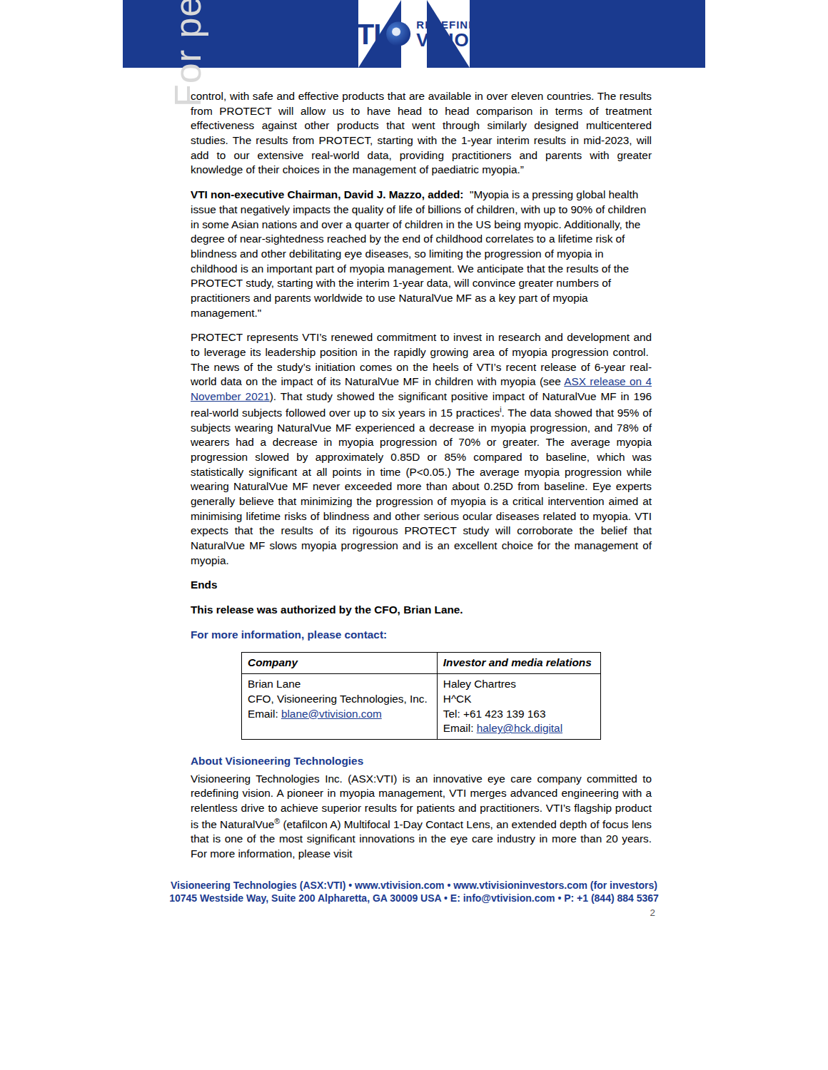VTI REDEFINING
VISION
For personal use only
control, with safe and effective products that are available in over eleven countries. The results from PROTECT will allow us to have head to head comparison in terms of treatment effectiveness against other products that went through similarly designed multicentered studies. The results from PROTECT, starting with the 1-year interim results in mid-2023, will add to our extensive real-world data, providing practitioners and parents with greater knowledge of their choices in the management of paediatric myopia.”
VTI non-executive Chairman, David J. Mazzo, added: "Myopia is a pressing global health issue that negatively impacts the quality of life of billions of children, with up to 90% of children in some Asian nations and over a quarter of children in the US being myopic. Additionally, the degree of near-sightedness reached by the end of childhood correlates to a lifetime risk of blindness and other debilitating eye diseases, so limiting the progression of myopia in childhood is an important part of myopia management. We anticipate that the results of the PROTECT study, starting with the interim 1-year data, will convince greater numbers of practitioners and parents worldwide to use NaturalVue MF as a key part of myopia management."
PROTECT represents VTI’s renewed commitment to invest in research and development and to leverage its leadership position in the rapidly growing area of myopia progression control. The news of the study’s initiation comes on the heels of VTI’s recent release of 6-year real-world data on the impact of its NaturalVue MF in children with myopia (see ASX release on 4 November 2021). That study showed the significant positive impact of NaturalVue MF in 196 real-world subjects followed over up to six years in 15 practicesi. The data showed that 95% of subjects wearing NaturalVue MF experienced a decrease in myopia progression, and 78% of wearers had a decrease in myopia progression of 70% or greater. The average myopia progression slowed by approximately 0.85D or 85% compared to baseline, which was statistically significant at all points in time (P<0.05.) The average myopia progression while wearing NaturalVue MF never exceeded more than about 0.25D from baseline. Eye experts generally believe that minimizing the progression of myopia is a critical intervention aimed at minimising lifetime risks of blindness and other serious ocular diseases related to myopia. VTI expects that the results of its rigourous PROTECT study will corroborate the belief that NaturalVue MF slows myopia progression and is an excellent choice for the management of myopia.
Ends
This release was authorized by the CFO, Brian Lane.
For more information, please contact:
| Company | Investor and media relations |
| --- | --- |
| Brian Lane CFO, Visioneering Technologies, Inc. Email: blane@vtivision.com | Haley Chartres H^CK Tel: +61 423 139 163 Email: haley@hck.digital |
About Visioneering Technologies
Visioneering Technologies Inc. (ASX:VTI) is an innovative eye care company committed to redefining vision. A pioneer in myopia management, VTI merges advanced engineering with a relentless drive to achieve superior results for patients and practitioners. VTI’s flagship product is the NaturalVue® (etafilcon A) Multifocal 1-Day Contact Lens, an extended depth of focus lens that is one of the most significant innovations in the eye care industry in more than 20 years. For more information, please visit
Visioneering Technologies (ASX:VTI) • www.vtivision.com • www.vtivisioninvestors.com (for investors)
10745 Westside Way, Suite 200 Alpharetta, GA 30009 USA • E: info@vtivision.com • P: +1 (844) 884 5367
2